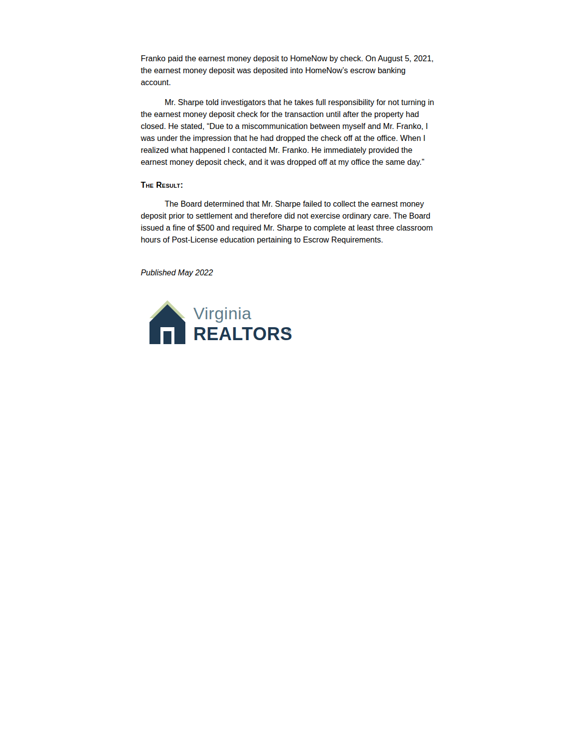Franko paid the earnest money deposit to HomeNow by check. On August 5, 2021, the earnest money deposit was deposited into HomeNow’s escrow banking account.
Mr. Sharpe told investigators that he takes full responsibility for not turning in the earnest money deposit check for the transaction until after the property had closed. He stated, “Due to a miscommunication between myself and Mr. Franko, I was under the impression that he had dropped the check off at the office. When I realized what happened I contacted Mr. Franko. He immediately provided the earnest money deposit check, and it was dropped off at my office the same day.”
The Result:
The Board determined that Mr. Sharpe failed to collect the earnest money deposit prior to settlement and therefore did not exercise ordinary care. The Board issued a fine of $500 and required Mr. Sharpe to complete at least three classroom hours of Post-License education pertaining to Escrow Requirements.
Published May 2022
Virginia REALTORS ®